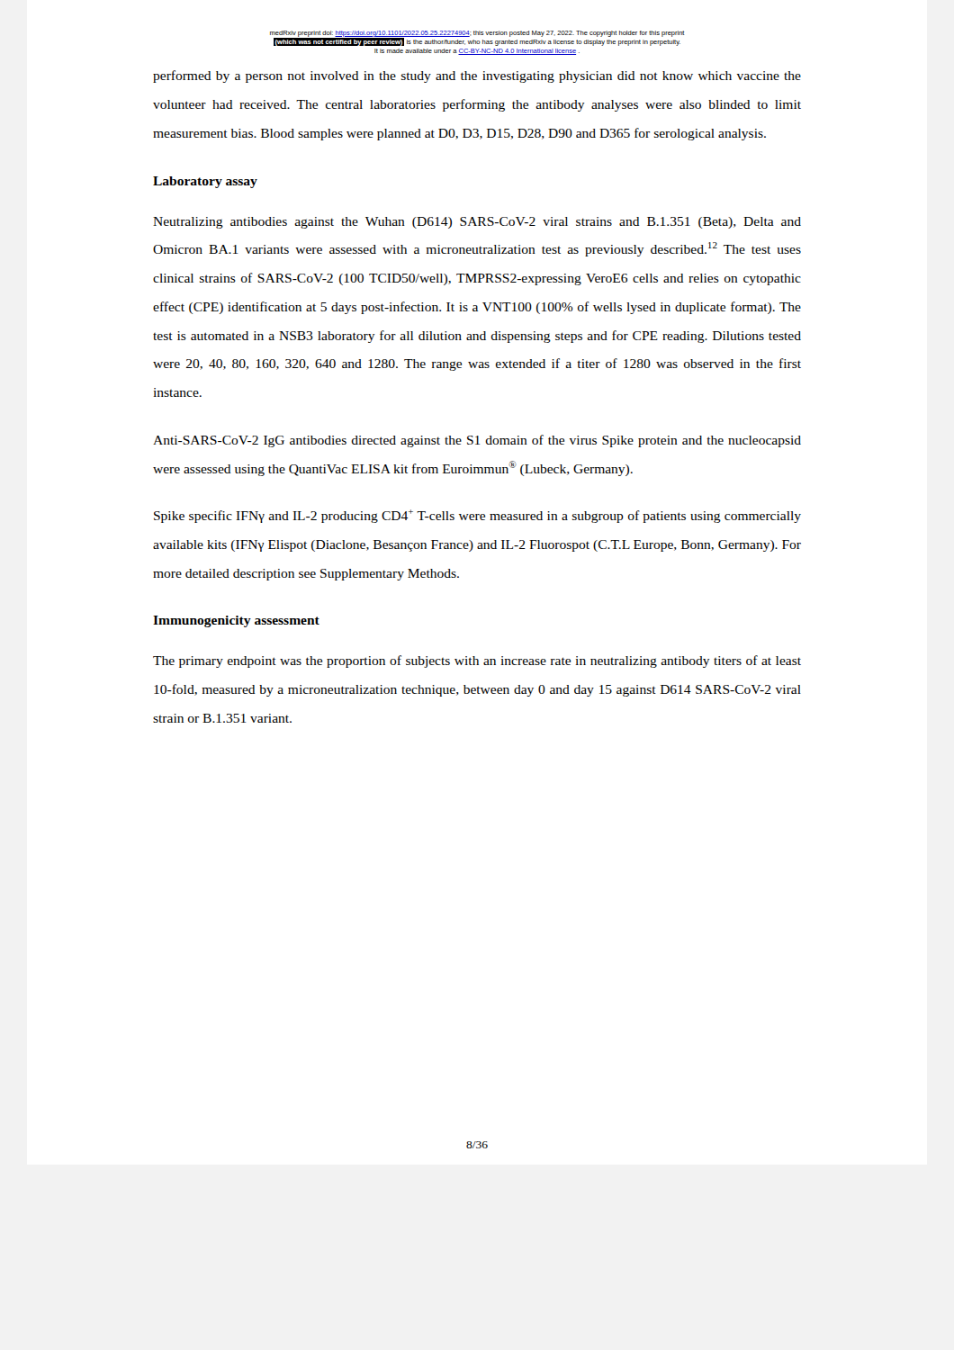medRxiv preprint doi: https://doi.org/10.1101/2022.05.25.22274904; this version posted May 27, 2022. The copyright holder for this preprint (which was not certified by peer review) is the author/funder, who has granted medRxiv a license to display the preprint in perpetuity. It is made available under a CC-BY-NC-ND 4.0 International license .
performed by a person not involved in the study and the investigating physician did not know which vaccine the volunteer had received. The central laboratories performing the antibody analyses were also blinded to limit measurement bias. Blood samples were planned at D0, D3, D15, D28, D90 and D365 for serological analysis.
Laboratory assay
Neutralizing antibodies against the Wuhan (D614) SARS-CoV-2 viral strains and B.1.351 (Beta), Delta and Omicron BA.1 variants were assessed with a microneutralization test as previously described.12 The test uses clinical strains of SARS-CoV-2 (100 TCID50/well), TMPRSS2-expressing VeroE6 cells and relies on cytopathic effect (CPE) identification at 5 days post-infection. It is a VNT100 (100% of wells lysed in duplicate format). The test is automated in a NSB3 laboratory for all dilution and dispensing steps and for CPE reading. Dilutions tested were 20, 40, 80, 160, 320, 640 and 1280. The range was extended if a titer of 1280 was observed in the first instance.
Anti-SARS-CoV-2 IgG antibodies directed against the S1 domain of the virus Spike protein and the nucleocapsid were assessed using the QuantiVac ELISA kit from Euroimmun® (Lubeck, Germany).
Spike specific IFNγ and IL-2 producing CD4+ T-cells were measured in a subgroup of patients using commercially available kits (IFNγ Elispot (Diaclone, Besançon France) and IL-2 Fluorospot (C.T.L Europe, Bonn, Germany). For more detailed description see Supplementary Methods.
Immunogenicity assessment
The primary endpoint was the proportion of subjects with an increase rate in neutralizing antibody titers of at least 10-fold, measured by a microneutralization technique, between day 0 and day 15 against D614 SARS-CoV-2 viral strain or B.1.351 variant.
8/36